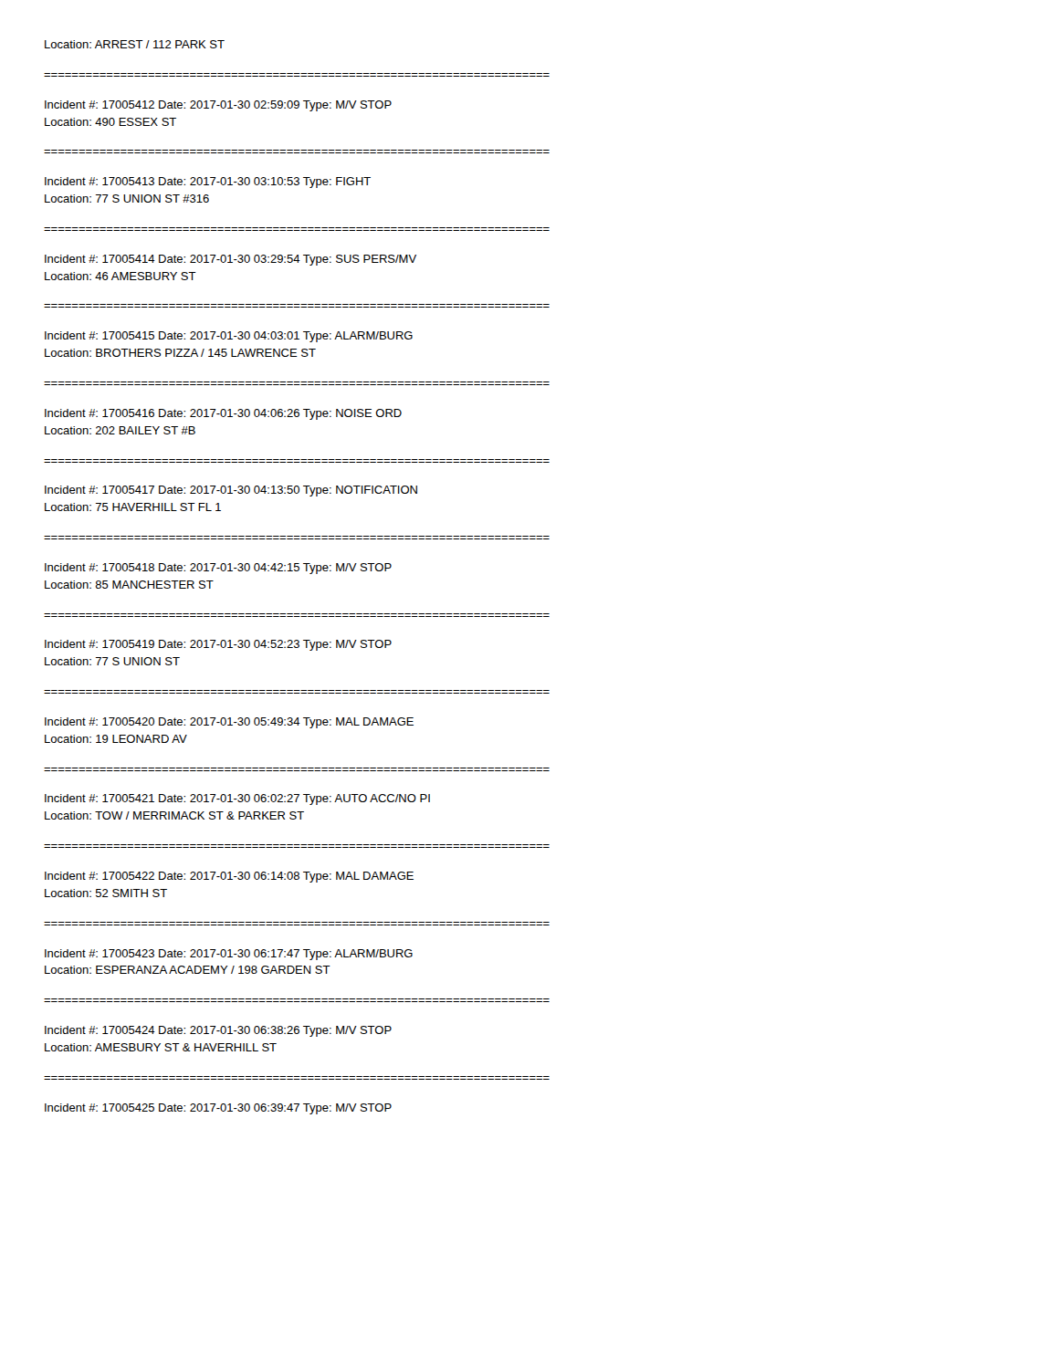Location: ARREST / 112 PARK ST
=========================================================================
Incident #: 17005412 Date: 2017-01-30 02:59:09 Type: M/V STOP
Location: 490 ESSEX ST
=========================================================================
Incident #: 17005413 Date: 2017-01-30 03:10:53 Type: FIGHT
Location: 77 S UNION ST #316
=========================================================================
Incident #: 17005414 Date: 2017-01-30 03:29:54 Type: SUS PERS/MV
Location: 46 AMESBURY ST
=========================================================================
Incident #: 17005415 Date: 2017-01-30 04:03:01 Type: ALARM/BURG
Location: BROTHERS PIZZA / 145 LAWRENCE ST
=========================================================================
Incident #: 17005416 Date: 2017-01-30 04:06:26 Type: NOISE ORD
Location: 202 BAILEY ST #B
=========================================================================
Incident #: 17005417 Date: 2017-01-30 04:13:50 Type: NOTIFICATION
Location: 75 HAVERHILL ST FL 1
=========================================================================
Incident #: 17005418 Date: 2017-01-30 04:42:15 Type: M/V STOP
Location: 85 MANCHESTER ST
=========================================================================
Incident #: 17005419 Date: 2017-01-30 04:52:23 Type: M/V STOP
Location: 77 S UNION ST
=========================================================================
Incident #: 17005420 Date: 2017-01-30 05:49:34 Type: MAL DAMAGE
Location: 19 LEONARD AV
=========================================================================
Incident #: 17005421 Date: 2017-01-30 06:02:27 Type: AUTO ACC/NO PI
Location: TOW / MERRIMACK ST & PARKER ST
=========================================================================
Incident #: 17005422 Date: 2017-01-30 06:14:08 Type: MAL DAMAGE
Location: 52 SMITH ST
=========================================================================
Incident #: 17005423 Date: 2017-01-30 06:17:47 Type: ALARM/BURG
Location: ESPERANZA ACADEMY / 198 GARDEN ST
=========================================================================
Incident #: 17005424 Date: 2017-01-30 06:38:26 Type: M/V STOP
Location: AMESBURY ST & HAVERHILL ST
=========================================================================
Incident #: 17005425 Date: 2017-01-30 06:39:47 Type: M/V STOP